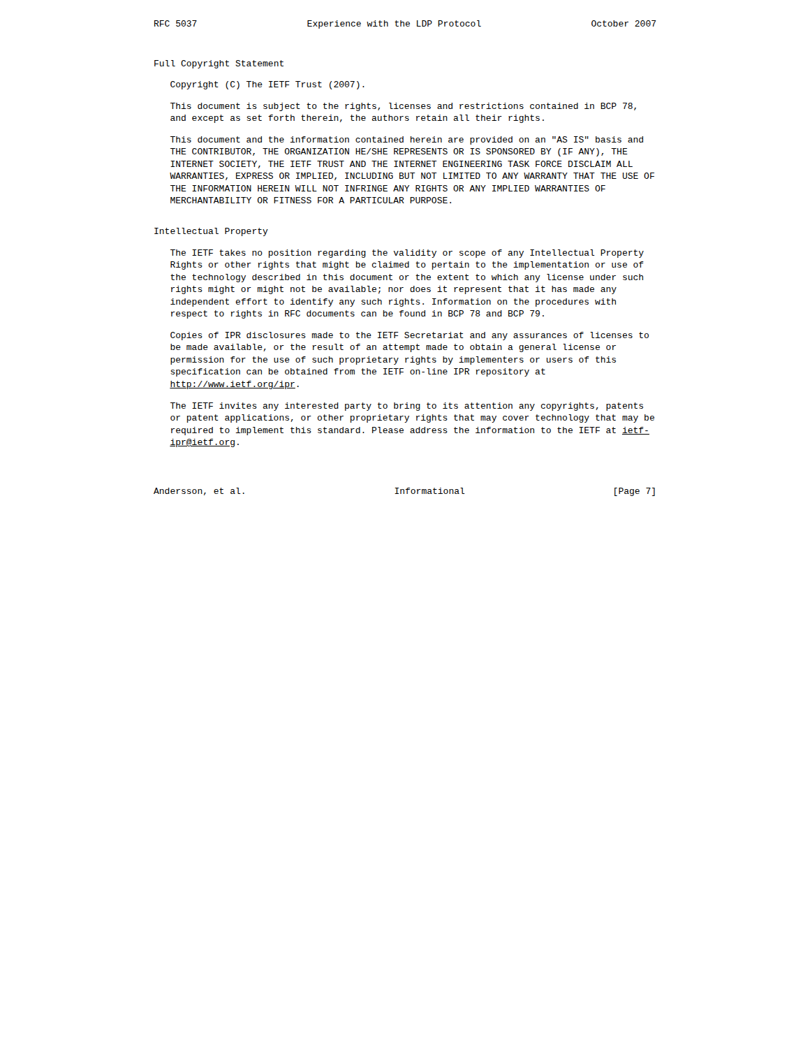RFC 5037 Experience with the LDP Protocol October 2007
Full Copyright Statement
Copyright (C) The IETF Trust (2007).
This document is subject to the rights, licenses and restrictions contained in BCP 78, and except as set forth therein, the authors retain all their rights.
This document and the information contained herein are provided on an "AS IS" basis and THE CONTRIBUTOR, THE ORGANIZATION HE/SHE REPRESENTS OR IS SPONSORED BY (IF ANY), THE INTERNET SOCIETY, THE IETF TRUST AND THE INTERNET ENGINEERING TASK FORCE DISCLAIM ALL WARRANTIES, EXPRESS OR IMPLIED, INCLUDING BUT NOT LIMITED TO ANY WARRANTY THAT THE USE OF THE INFORMATION HEREIN WILL NOT INFRINGE ANY RIGHTS OR ANY IMPLIED WARRANTIES OF MERCHANTABILITY OR FITNESS FOR A PARTICULAR PURPOSE.
Intellectual Property
The IETF takes no position regarding the validity or scope of any Intellectual Property Rights or other rights that might be claimed to pertain to the implementation or use of the technology described in this document or the extent to which any license under such rights might or might not be available; nor does it represent that it has made any independent effort to identify any such rights. Information on the procedures with respect to rights in RFC documents can be found in BCP 78 and BCP 79.
Copies of IPR disclosures made to the IETF Secretariat and any assurances of licenses to be made available, or the result of an attempt made to obtain a general license or permission for the use of such proprietary rights by implementers or users of this specification can be obtained from the IETF on-line IPR repository at http://www.ietf.org/ipr.
The IETF invites any interested party to bring to its attention any copyrights, patents or patent applications, or other proprietary rights that may cover technology that may be required to implement this standard. Please address the information to the IETF at ietf-ipr@ietf.org.
Andersson, et al. Informational [Page 7]